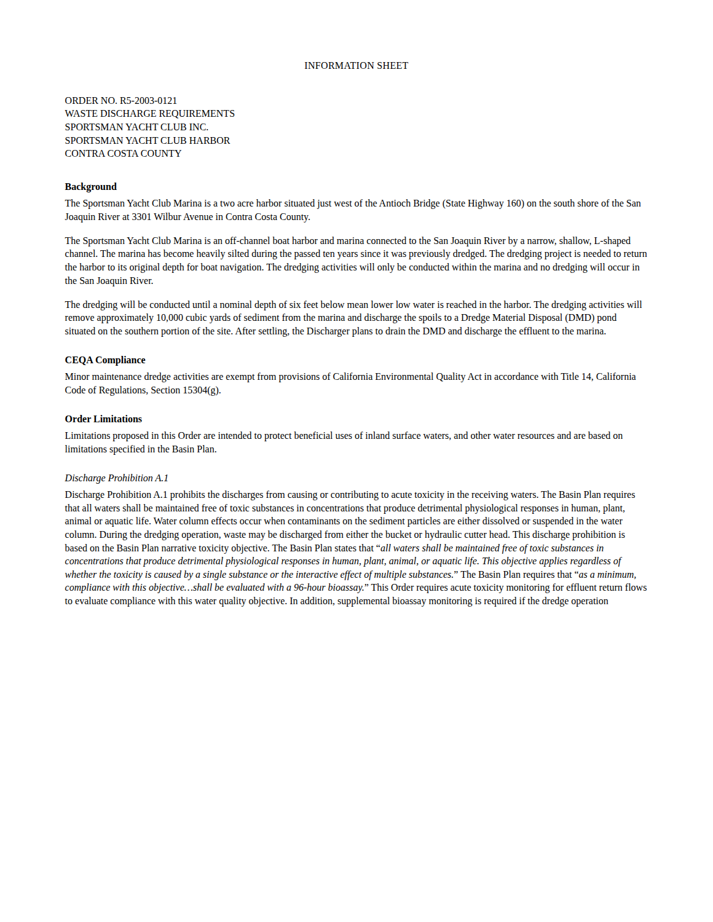INFORMATION SHEET
ORDER NO. R5-2003-0121
WASTE DISCHARGE REQUIREMENTS
SPORTSMAN YACHT CLUB INC.
SPORTSMAN YACHT CLUB HARBOR
CONTRA COSTA COUNTY
Background
The Sportsman Yacht Club Marina is a two acre harbor situated just west of the Antioch Bridge (State Highway 160) on the south shore of the San Joaquin River at 3301 Wilbur Avenue in Contra Costa County.
The Sportsman Yacht Club Marina is an off-channel boat harbor and marina connected to the San Joaquin River by a narrow, shallow, L-shaped channel. The marina has become heavily silted during the passed ten years since it was previously dredged. The dredging project is needed to return the harbor to its original depth for boat navigation. The dredging activities will only be conducted within the marina and no dredging will occur in the San Joaquin River.
The dredging will be conducted until a nominal depth of six feet below mean lower low water is reached in the harbor. The dredging activities will remove approximately 10,000 cubic yards of sediment from the marina and discharge the spoils to a Dredge Material Disposal (DMD) pond situated on the southern portion of the site. After settling, the Discharger plans to drain the DMD and discharge the effluent to the marina.
CEQA Compliance
Minor maintenance dredge activities are exempt from provisions of California Environmental Quality Act in accordance with Title 14, California Code of Regulations, Section 15304(g).
Order Limitations
Limitations proposed in this Order are intended to protect beneficial uses of inland surface waters, and other water resources and are based on limitations specified in the Basin Plan.
Discharge Prohibition A.1
Discharge Prohibition A.1 prohibits the discharges from causing or contributing to acute toxicity in the receiving waters. The Basin Plan requires that all waters shall be maintained free of toxic substances in concentrations that produce detrimental physiological responses in human, plant, animal or aquatic life. Water column effects occur when contaminants on the sediment particles are either dissolved or suspended in the water column. During the dredging operation, waste may be discharged from either the bucket or hydraulic cutter head. This discharge prohibition is based on the Basin Plan narrative toxicity objective. The Basin Plan states that “all waters shall be maintained free of toxic substances in concentrations that produce detrimental physiological responses in human, plant, animal, or aquatic life. This objective applies regardless of whether the toxicity is caused by a single substance or the interactive effect of multiple substances.” The Basin Plan requires that “as a minimum, compliance with this objective…shall be evaluated with a 96-hour bioassay.” This Order requires acute toxicity monitoring for effluent return flows to evaluate compliance with this water quality objective. In addition, supplemental bioassay monitoring is required if the dredge operation